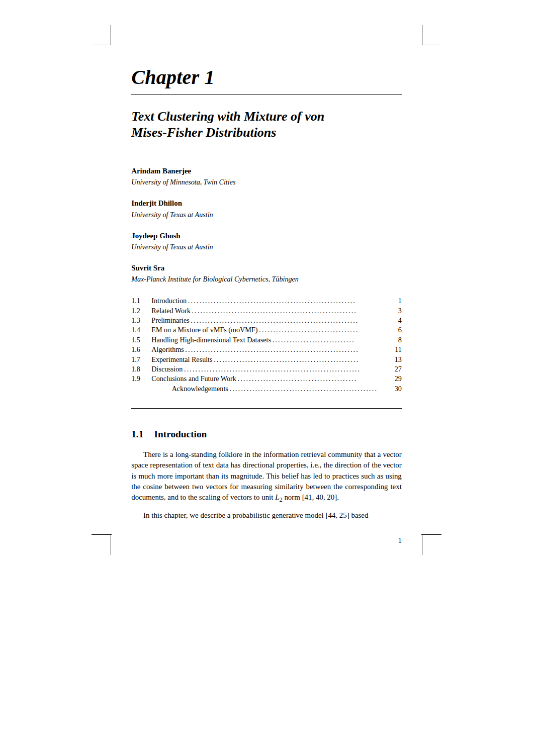Chapter 1
Text Clustering with Mixture of von
Mises-Fisher Distributions
Arindam Banerjee
University of Minnesota, Twin Cities
Inderjit Dhillon
University of Texas at Austin
Joydeep Ghosh
University of Texas at Austin
Suvrit Sra
Max-Planck Institute for Biological Cybernetics, Tübingen
| 1.1 | Introduction ........................................................... | 1 |
| 1.2 | Related Work .......................................................... | 3 |
| 1.3 | Preliminaries ........................................................... | 4 |
| 1.4 | EM on a Mixture of vMFs (moVMF) ................................... | 6 |
| 1.5 | Handling High-dimensional Text Datasets ............................. | 8 |
| 1.6 | Algorithms ............................................................. | 11 |
| 1.7 | Experimental Results ................................................... | 13 |
| 1.8 | Discussion .............................................................. | 27 |
| 1.9 | Conclusions and Future Work .......................................... | 29 |
| | Acknowledgements .................................................... | 30 |
1.1 Introduction
There is a long-standing folklore in the information retrieval community that a vector space representation of text data has directional properties, i.e., the direction of the vector is much more important than its magnitude. This belief has led to practices such as using the cosine between two vectors for measuring similarity between the corresponding text documents, and to the scaling of vectors to unit L2 norm [41, 40, 20].
In this chapter, we describe a probabilistic generative model [44, 25] based
1